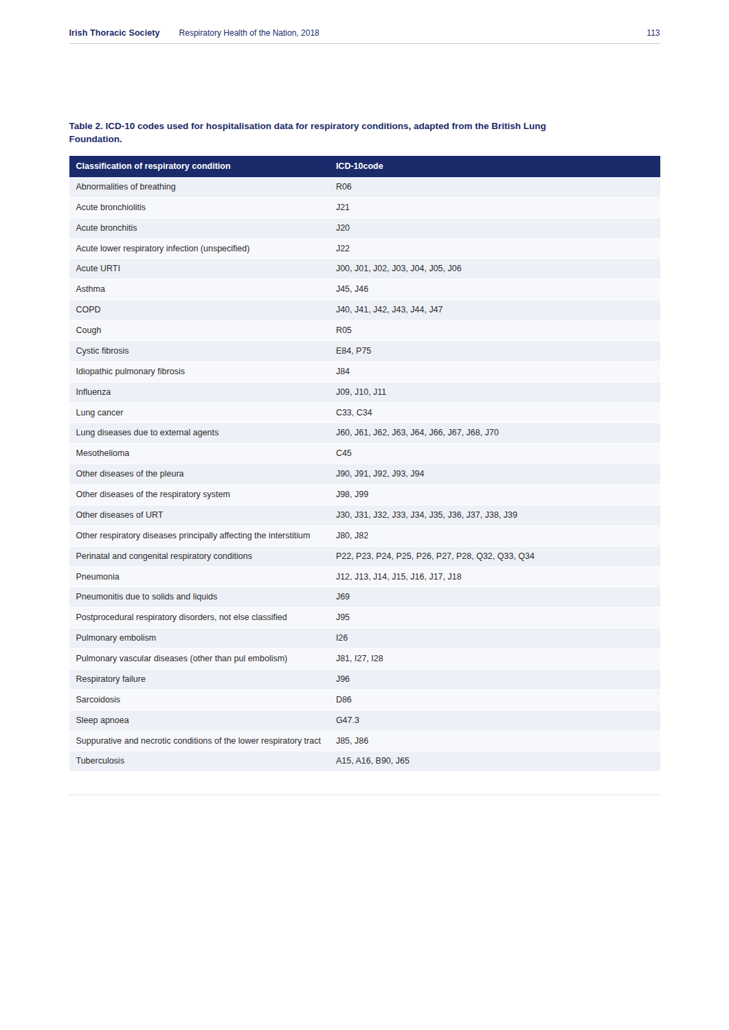Irish Thoracic Society Respiratory Health of the Nation, 2018 113
Table 2. ICD-10 codes used for hospitalisation data for respiratory conditions, adapted from the British Lung Foundation.
| Classification of respiratory condition | ICD-10code |
| --- | --- |
| Abnormalities of breathing | R06 |
| Acute bronchiolitis | J21 |
| Acute bronchitis | J20 |
| Acute lower respiratory infection (unspecified) | J22 |
| Acute URTI | J00, J01, J02, J03, J04, J05, J06 |
| Asthma | J45, J46 |
| COPD | J40, J41, J42, J43, J44, J47 |
| Cough | R05 |
| Cystic fibrosis | E84, P75 |
| Idiopathic pulmonary fibrosis | J84 |
| Influenza | J09, J10, J11 |
| Lung cancer | C33, C34 |
| Lung diseases due to external agents | J60, J61, J62, J63, J64, J66, J67, J68, J70 |
| Mesothelioma | C45 |
| Other diseases of the pleura | J90, J91, J92, J93, J94 |
| Other diseases of the respiratory system | J98, J99 |
| Other diseases of URT | J30, J31, J32, J33, J34, J35, J36, J37, J38, J39 |
| Other respiratory diseases principally affecting the interstitium | J80, J82 |
| Perinatal and congenital respiratory conditions | P22, P23, P24, P25, P26, P27, P28, Q32, Q33, Q34 |
| Pneumonia | J12, J13, J14, J15, J16, J17, J18 |
| Pneumonitis due to solids and liquids | J69 |
| Postprocedural respiratory disorders, not else classified | J95 |
| Pulmonary embolism | I26 |
| Pulmonary vascular diseases (other than pul embolism) | J81, I27, I28 |
| Respiratory failure | J96 |
| Sarcoidosis | D86 |
| Sleep apnoea | G47.3 |
| Suppurative and necrotic conditions of the lower respiratory tract | J85, J86 |
| Tuberculosis | A15, A16, B90, J65 |